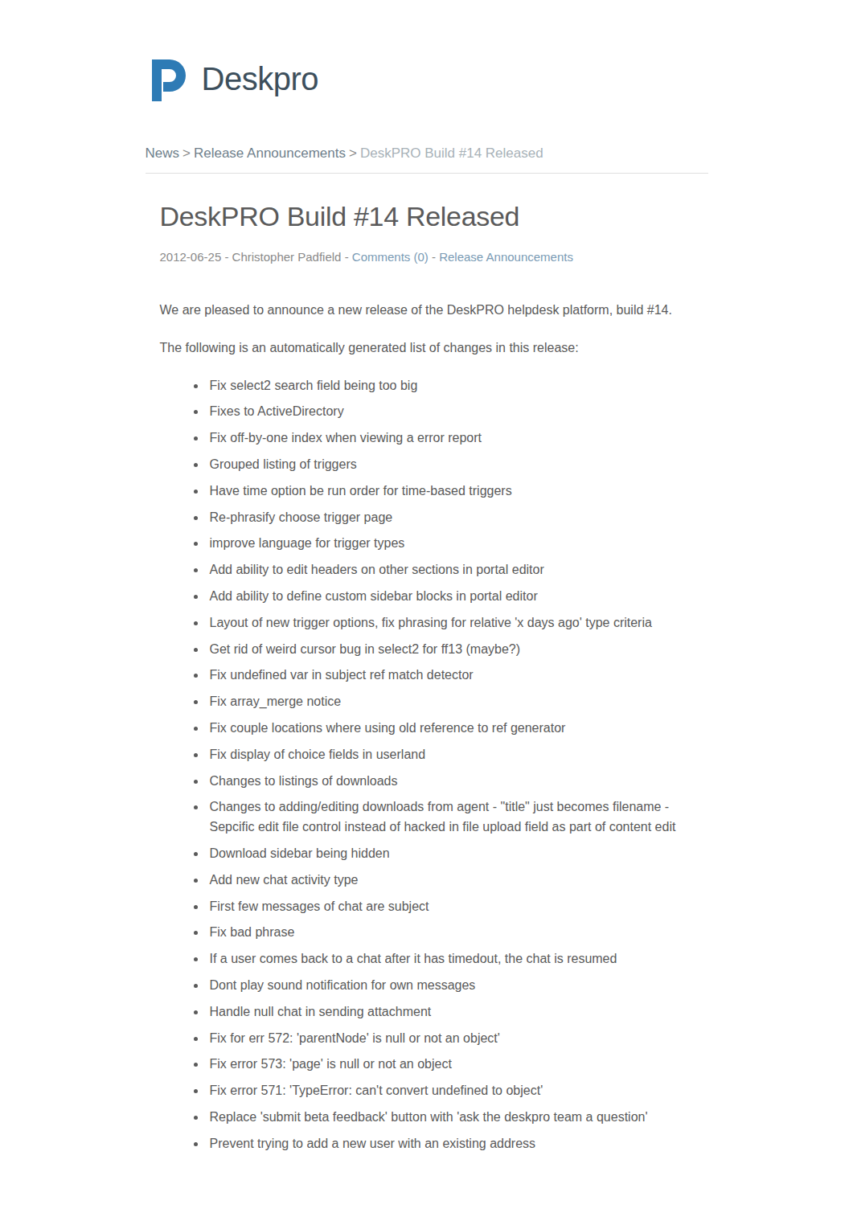Deskpro
News>Release Announcements>DeskPRO Build #14 Released
DeskPRO Build #14 Released
2012-06-25 - Christopher Padfield - Comments (0) - Release Announcements
We are pleased to announce a new release of the DeskPRO helpdesk platform, build #14.
The following is an automatically generated list of changes in this release:
Fix select2 search field being too big
Fixes to ActiveDirectory
Fix off-by-one index when viewing a error report
Grouped listing of triggers
Have time option be run order for time-based triggers
Re-phrasify choose trigger page
improve language for trigger types
Add ability to edit headers on other sections in portal editor
Add ability to define custom sidebar blocks in portal editor
Layout of new trigger options, fix phrasing for relative 'x days ago' type criteria
Get rid of weird cursor bug in select2 for ff13 (maybe?)
Fix undefined var in subject ref match detector
Fix array_merge notice
Fix couple locations where using old reference to ref generator
Fix display of choice fields in userland
Changes to listings of downloads
Changes to adding/editing downloads from agent - "title" just becomes filename - Sepcific edit file control instead of hacked in file upload field as part of content edit
Download sidebar being hidden
Add new chat activity type
First few messages of chat are subject
Fix bad phrase
If a user comes back to a chat after it has timedout, the chat is resumed
Dont play sound notification for own messages
Handle null chat in sending attachment
Fix for err 572: 'parentNode' is null or not an object'
Fix error 573: 'page' is null or not an object
Fix error 571: 'TypeError: can't convert undefined to object'
Replace 'submit beta feedback' button with 'ask the deskpro team a question'
Prevent trying to add a new user with an existing address